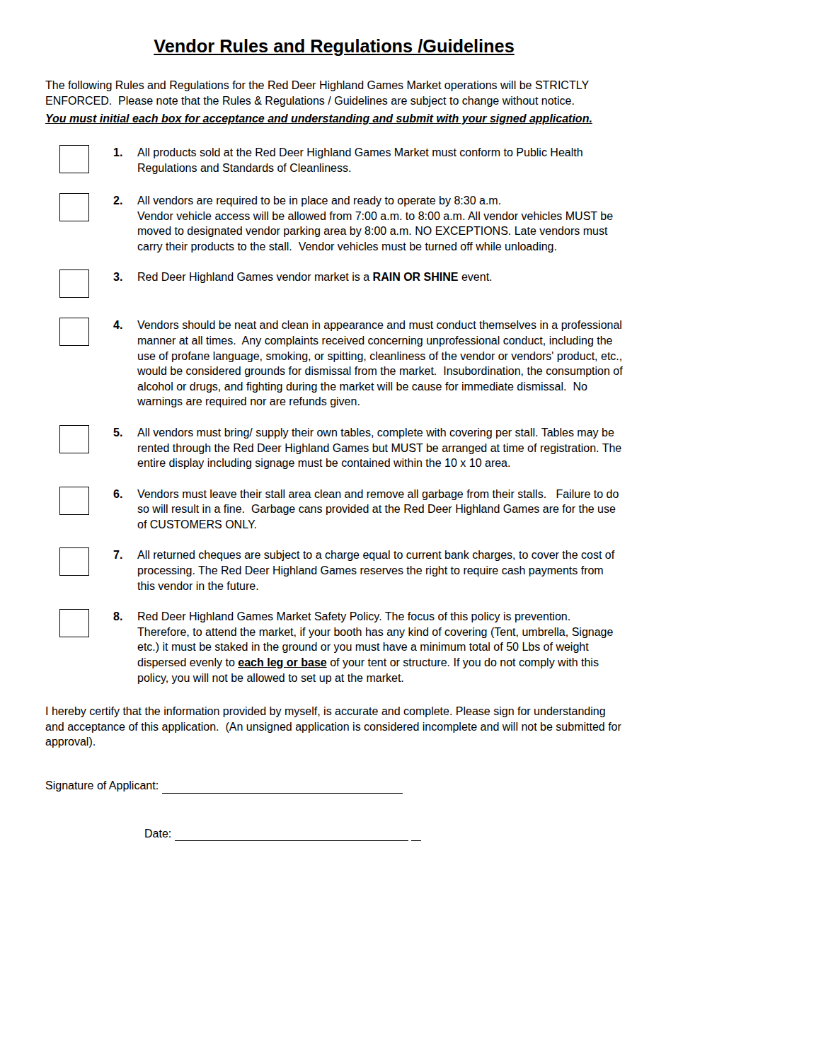Vendor Rules and Regulations /Guidelines
The following Rules and Regulations for the Red Deer Highland Games Market operations will be STRICTLY ENFORCED. Please note that the Rules & Regulations / Guidelines are subject to change without notice.
You must initial each box for acceptance and understanding and submit with your signed application.
All products sold at the Red Deer Highland Games Market must conform to Public Health Regulations and Standards of Cleanliness.
All vendors are required to be in place and ready to operate by 8:30 a.m.
Vendor vehicle access will be allowed from 7:00 a.m. to 8:00 a.m. All vendor vehicles MUST be moved to designated vendor parking area by 8:00 a.m. NO EXCEPTIONS. Late vendors must carry their products to the stall. Vendor vehicles must be turned off while unloading.
Red Deer Highland Games vendor market is a RAIN OR SHINE event.
Vendors should be neat and clean in appearance and must conduct themselves in a professional manner at all times. Any complaints received concerning unprofessional conduct, including the use of profane language, smoking, or spitting, cleanliness of the vendor or vendors' product, etc., would be considered grounds for dismissal from the market. Insubordination, the consumption of alcohol or drugs, and fighting during the market will be cause for immediate dismissal. No warnings are required nor are refunds given.
All vendors must bring/ supply their own tables, complete with covering per stall. Tables may be rented through the Red Deer Highland Games but MUST be arranged at time of registration. The entire display including signage must be contained within the 10 x 10 area.
Vendors must leave their stall area clean and remove all garbage from their stalls. Failure to do so will result in a fine. Garbage cans provided at the Red Deer Highland Games are for the use of CUSTOMERS ONLY.
All returned cheques are subject to a charge equal to current bank charges, to cover the cost of processing. The Red Deer Highland Games reserves the right to require cash payments from this vendor in the future.
Red Deer Highland Games Market Safety Policy. The focus of this policy is prevention. Therefore, to attend the market, if your booth has any kind of covering (Tent, umbrella, Signage etc.) it must be staked in the ground or you must have a minimum total of 50 Lbs of weight dispersed evenly to each leg or base of your tent or structure. If you do not comply with this policy, you will not be allowed to set up at the market.
I hereby certify that the information provided by myself, is accurate and complete. Please sign for understanding and acceptance of this application. (An unsigned application is considered incomplete and will not be submitted for approval).
Signature of Applicant:
Date: